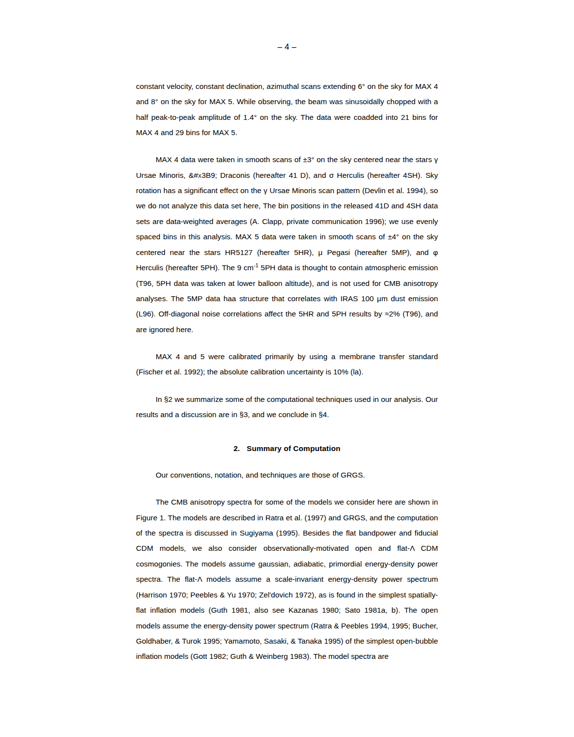– 4 –
constant velocity, constant declination, azimuthal scans extending 6° on the sky for MAX 4 and 8° on the sky for MAX 5. While observing, the beam was sinusoidally chopped with a half peak-to-peak amplitude of 1.4° on the sky. The data were coadded into 21 bins for MAX 4 and 29 bins for MAX 5.
MAX 4 data were taken in smooth scans of ±3° on the sky centered near the stars γ Ursae Minoris, &#x3B9; Draconis (hereafter 41 D), and σ Herculis (hereafter 4SH). Sky rotation has a significant effect on the γ Ursae Minoris scan pattern (Devlin et al. 1994), so we do not analyze this data set here, The bin positions in the released 41D and 4SH data sets are data-weighted averages (A. Clapp, private communication 1996); we use evenly spaced bins in this analysis. MAX 5 data were taken in smooth scans of ±4° on the sky centered near the stars HR5127 (hereafter 5HR), μ Pegasi (hereafter 5MP), and φ Herculis (hereafter 5PH). The 9 cm-1 5PH data is thought to contain atmospheric emission (T96, 5PH data was taken at lower balloon altitude), and is not used for CMB anisotropy analyses. The 5MP data haa structure that correlates with IRAS 100 μm dust emission (L96). Off-diagonal noise correlations affect the 5HR and 5PH results by ≈2% (T96), and are ignored here.
MAX 4 and 5 were calibrated primarily by using a membrane transfer standard (Fischer et al. 1992); the absolute calibration uncertainty is 10% (la).
In §2 we summarize some of the computational techniques used in our analysis. Our results and a discussion are in §3, and we conclude in §4.
2. Summary of Computation
Our conventions, notation, and techniques are those of GRGS.
The CMB anisotropy spectra for some of the models we consider here are shown in Figure 1. The models are described in Ratra et al. (1997) and GRGS, and the computation of the spectra is discussed in Sugiyama (1995). Besides the flat bandpower and fiducial CDM models, we also consider observationally-motivated open and flat-Λ CDM cosmogonies. The models assume gaussian, adiabatic, primordial energy-density power spectra. The flat-Λ models assume a scale-invariant energy-density power spectrum (Harrison 1970; Peebles & Yu 1970; Zel'dovich 1972), as is found in the simplest spatially-flat inflation models (Guth 1981, also see Kazanas 1980; Sato 1981a, b). The open models assume the energy-density power spectrum (Ratra & Peebles 1994, 1995; Bucher, Goldhaber, & Turok 1995; Yamamoto, Sasaki, & Tanaka 1995) of the simplest open-bubble inflation models (Gott 1982; Guth & Weinberg 1983). The model spectra are